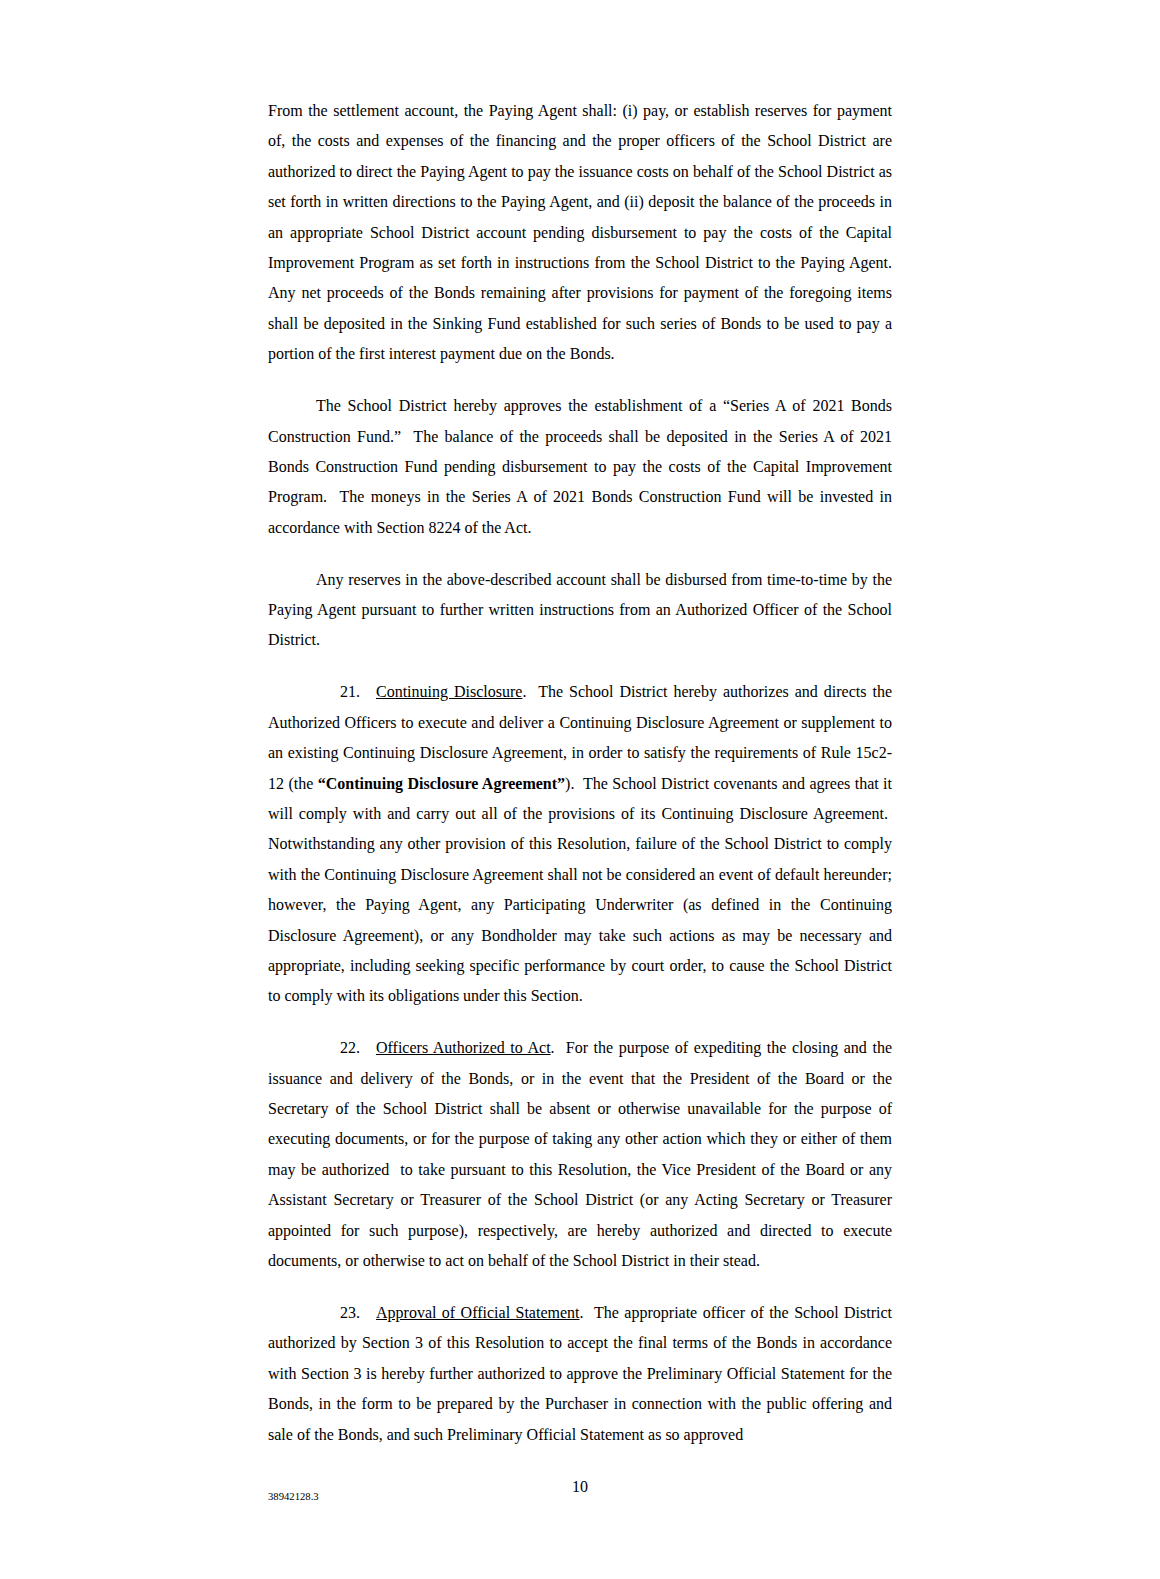From the settlement account, the Paying Agent shall: (i) pay, or establish reserves for payment of, the costs and expenses of the financing and the proper officers of the School District are authorized to direct the Paying Agent to pay the issuance costs on behalf of the School District as set forth in written directions to the Paying Agent, and (ii) deposit the balance of the proceeds in an appropriate School District account pending disbursement to pay the costs of the Capital Improvement Program as set forth in instructions from the School District to the Paying Agent. Any net proceeds of the Bonds remaining after provisions for payment of the foregoing items shall be deposited in the Sinking Fund established for such series of Bonds to be used to pay a portion of the first interest payment due on the Bonds.
The School District hereby approves the establishment of a “Series A of 2021 Bonds Construction Fund.” The balance of the proceeds shall be deposited in the Series A of 2021 Bonds Construction Fund pending disbursement to pay the costs of the Capital Improvement Program. The moneys in the Series A of 2021 Bonds Construction Fund will be invested in accordance with Section 8224 of the Act.
Any reserves in the above-described account shall be disbursed from time-to-time by the Paying Agent pursuant to further written instructions from an Authorized Officer of the School District.
21. Continuing Disclosure. The School District hereby authorizes and directs the Authorized Officers to execute and deliver a Continuing Disclosure Agreement or supplement to an existing Continuing Disclosure Agreement, in order to satisfy the requirements of Rule 15c2-12 (the “Continuing Disclosure Agreement”). The School District covenants and agrees that it will comply with and carry out all of the provisions of its Continuing Disclosure Agreement. Notwithstanding any other provision of this Resolution, failure of the School District to comply with the Continuing Disclosure Agreement shall not be considered an event of default hereunder; however, the Paying Agent, any Participating Underwriter (as defined in the Continuing Disclosure Agreement), or any Bondholder may take such actions as may be necessary and appropriate, including seeking specific performance by court order, to cause the School District to comply with its obligations under this Section.
22. Officers Authorized to Act. For the purpose of expediting the closing and the issuance and delivery of the Bonds, or in the event that the President of the Board or the Secretary of the School District shall be absent or otherwise unavailable for the purpose of executing documents, or for the purpose of taking any other action which they or either of them may be authorized to take pursuant to this Resolution, the Vice President of the Board or any Assistant Secretary or Treasurer of the School District (or any Acting Secretary or Treasurer appointed for such purpose), respectively, are hereby authorized and directed to execute documents, or otherwise to act on behalf of the School District in their stead.
23. Approval of Official Statement. The appropriate officer of the School District authorized by Section 3 of this Resolution to accept the final terms of the Bonds in accordance with Section 3 is hereby further authorized to approve the Preliminary Official Statement for the Bonds, in the form to be prepared by the Purchaser in connection with the public offering and sale of the Bonds, and such Preliminary Official Statement as so approved
38942128.3
10